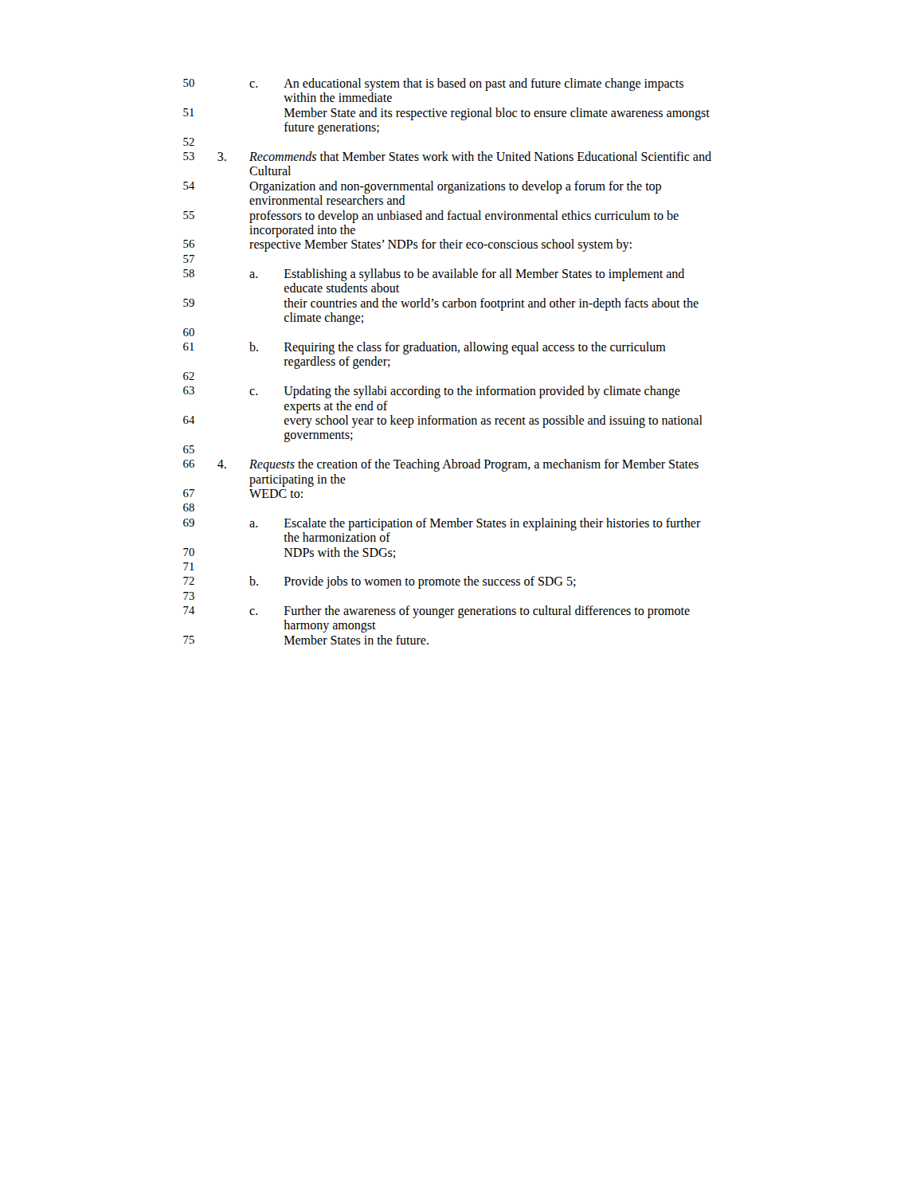| 50 | | c. | An educational system that is based on past and future climate change impacts within the immediate |
| 51 | | | Member State and its respective regional bloc to ensure climate awareness amongst future generations; |
| 52 | | | |
| 53 | 3. | Recommends that Member States work with the United Nations Educational Scientific and Cultural |
| 54 | | Organization and non-governmental organizations to develop a forum for the top environmental researchers and |
| 55 | | professors to develop an unbiased and factual environmental ethics curriculum to be incorporated into the |
| 56 | | respective Member States’ NDPs for their eco-conscious school system by: |
| 57 | | | |
| 58 | | a. | Establishing a syllabus to be available for all Member States to implement and educate students about |
| 59 | | | their countries and the world’s carbon footprint and other in-depth facts about the climate change; |
| 60 | | | |
| 61 | | b. | Requiring the class for graduation, allowing equal access to the curriculum regardless of gender; |
| 62 | | | |
| 63 | | c. | Updating the syllabi according to the information provided by climate change experts at the end of |
| 64 | | | every school year to keep information as recent as possible and issuing to national governments; |
| 65 | | | |
| 66 | 4. | Requests the creation of the Teaching Abroad Program, a mechanism for Member States participating in the |
| 67 | | WEDC to: |
| 68 | | | |
| 69 | | a. | Escalate the participation of Member States in explaining their histories to further the harmonization of |
| 70 | | | NDPs with the SDGs; |
| 71 | | | |
| 72 | | b. | Provide jobs to women to promote the success of SDG 5; |
| 73 | | | |
| 74 | | c. | Further the awareness of younger generations to cultural differences to promote harmony amongst |
| 75 | | | Member States in the future. |